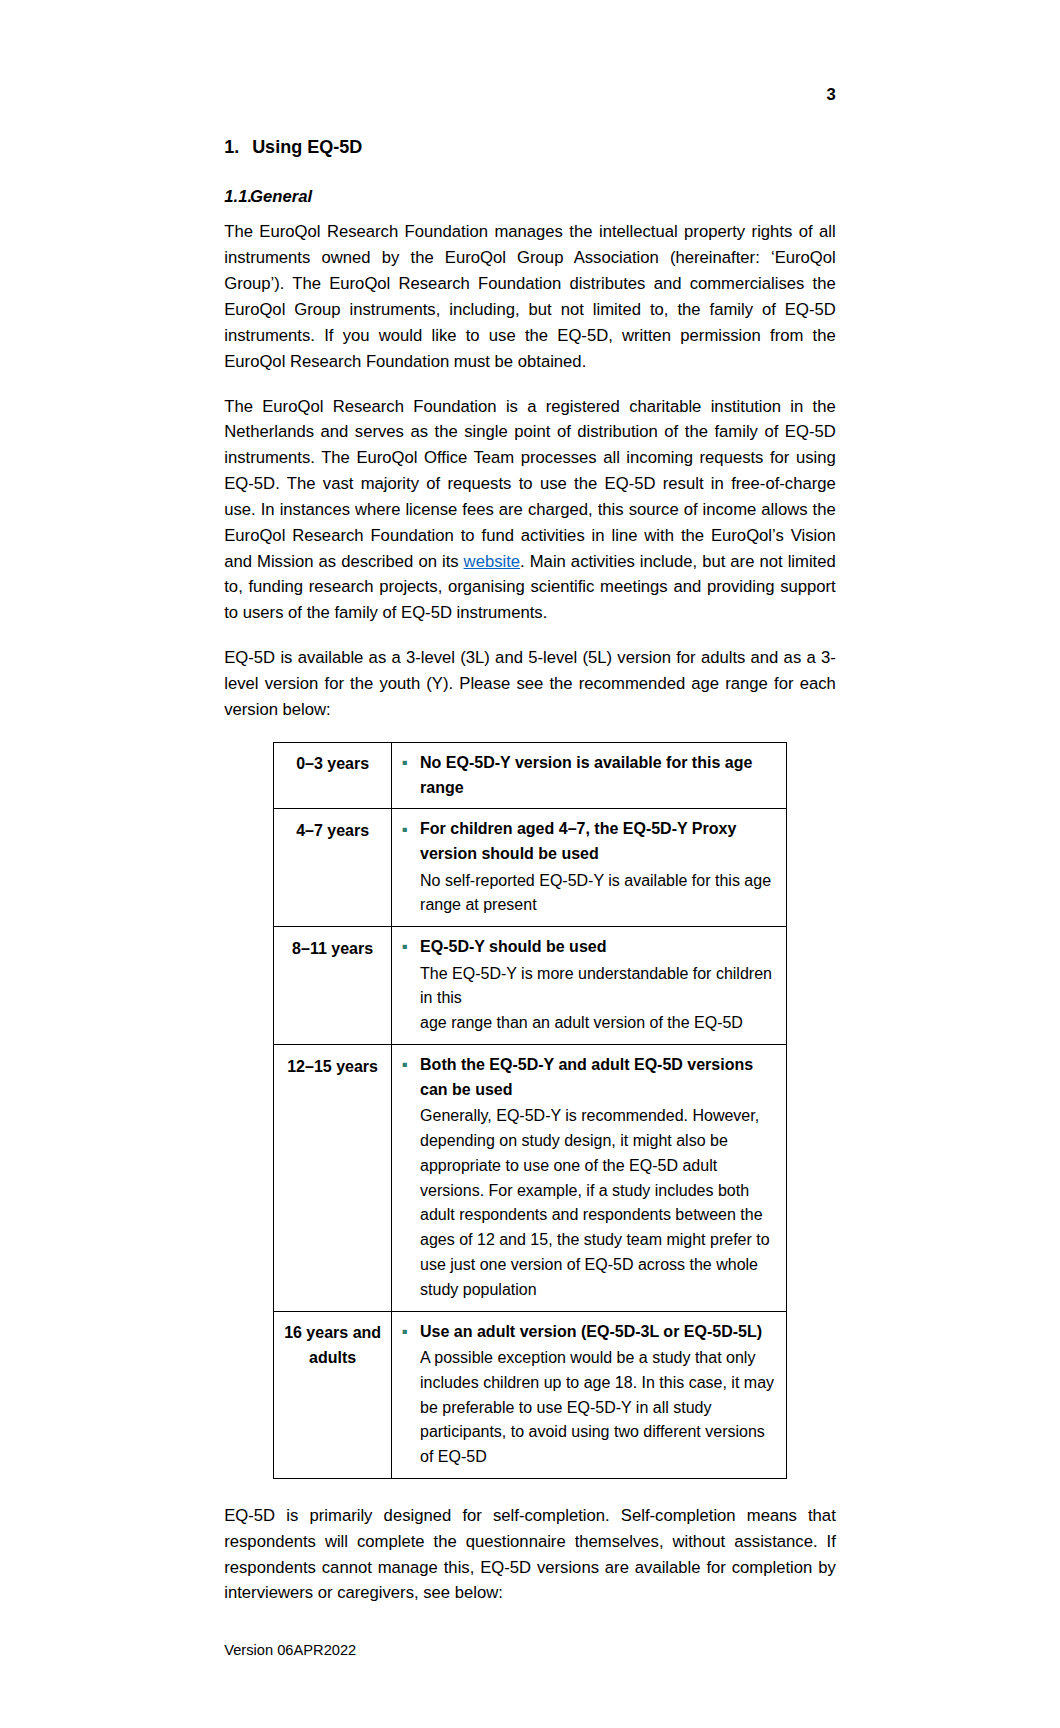3
1. Using EQ-5D
1.1. General
The EuroQol Research Foundation manages the intellectual property rights of all instruments owned by the EuroQol Group Association (hereinafter: ‘EuroQol Group’). The EuroQol Research Foundation distributes and commercialises the EuroQol Group instruments, including, but not limited to, the family of EQ-5D instruments. If you would like to use the EQ-5D, written permission from the EuroQol Research Foundation must be obtained.
The EuroQol Research Foundation is a registered charitable institution in the Netherlands and serves as the single point of distribution of the family of EQ-5D instruments. The EuroQol Office Team processes all incoming requests for using EQ-5D. The vast majority of requests to use the EQ-5D result in free-of-charge use. In instances where license fees are charged, this source of income allows the EuroQol Research Foundation to fund activities in line with the EuroQol’s Vision and Mission as described on its website. Main activities include, but are not limited to, funding research projects, organising scientific meetings and providing support to users of the family of EQ-5D instruments.
EQ-5D is available as a 3-level (3L) and 5-level (5L) version for adults and as a 3-level version for the youth (Y). Please see the recommended age range for each version below:
| 0–3 years | No EQ-5D-Y version is available for this age range |
| 4–7 years | For children aged 4–7, the EQ-5D-Y Proxy version should be used No self-reported EQ-5D-Y is available for this age range at present |
| 8–11 years | EQ-5D-Y should be used The EQ-5D-Y is more understandable for children in this age range than an adult version of the EQ-5D |
| 12–15 years | Both the EQ-5D-Y and adult EQ-5D versions can be used Generally, EQ-5D-Y is recommended. However, depending on study design, it might also be appropriate to use one of the EQ-5D adult versions. For example, if a study includes both adult respondents and respondents between the ages of 12 and 15, the study team might prefer to use just one version of EQ-5D across the whole study population |
| 16 years and adults | Use an adult version (EQ-5D-3L or EQ-5D-5L) A possible exception would be a study that only includes children up to age 18. In this case, it may be preferable to use EQ-5D-Y in all study participants, to avoid using two different versions of EQ-5D |
EQ-5D is primarily designed for self-completion. Self-completion means that respondents will complete the questionnaire themselves, without assistance. If respondents cannot manage this, EQ-5D versions are available for completion by interviewers or caregivers, see below:
Version 06APR2022